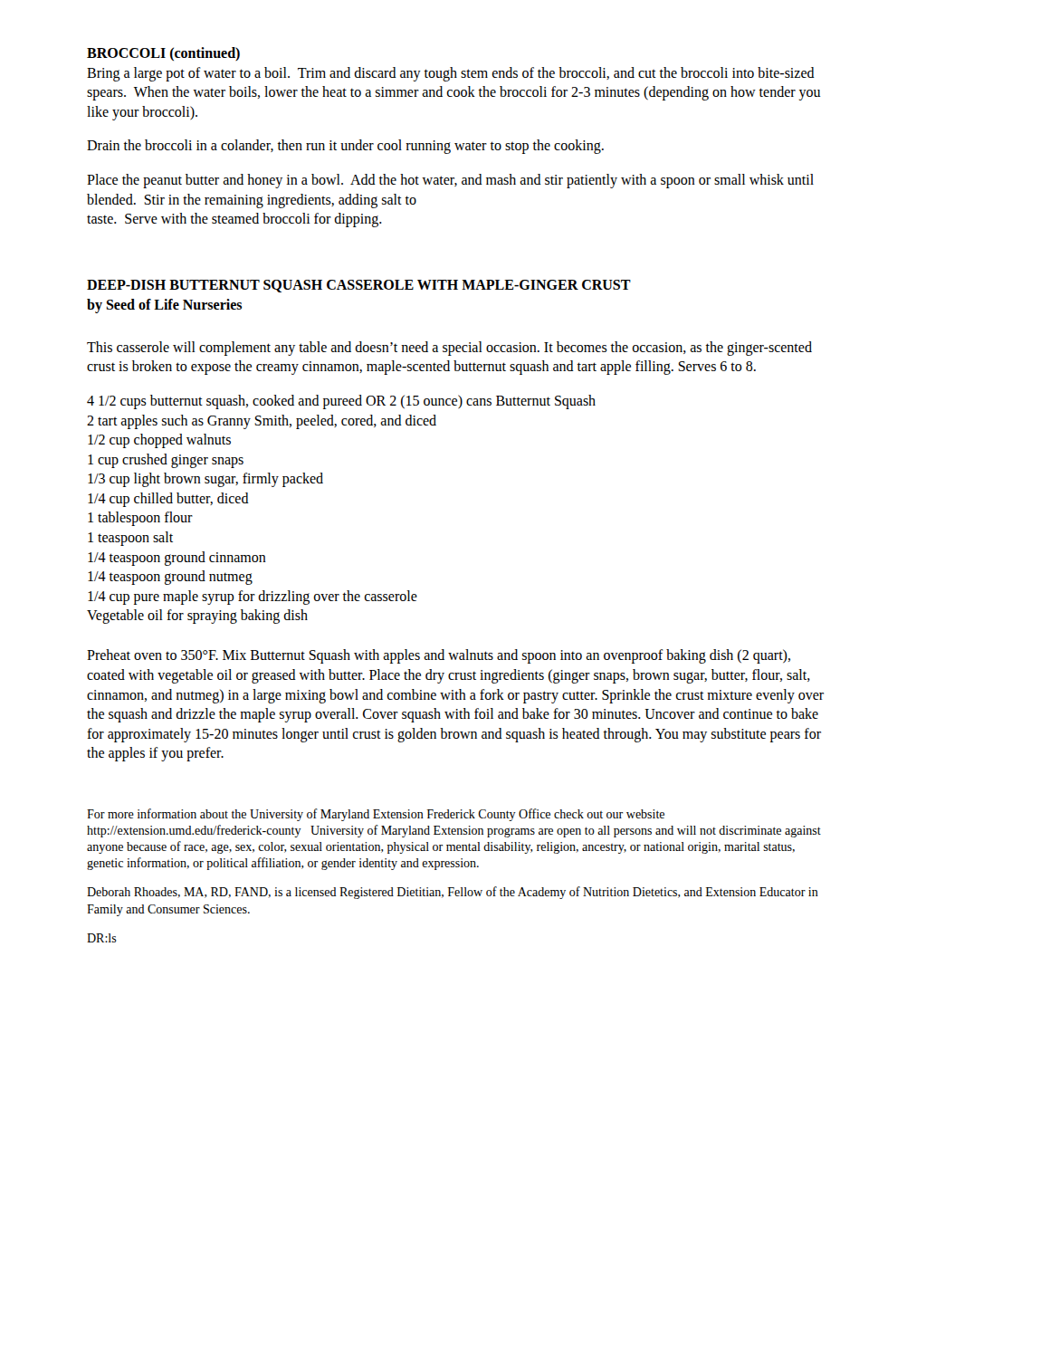BROCCOLI (continued)
Bring a large pot of water to a boil. Trim and discard any tough stem ends of the broccoli, and cut the broccoli into bite-sized spears. When the water boils, lower the heat to a simmer and cook the broccoli for 2-3 minutes (depending on how tender you like your broccoli).
Drain the broccoli in a colander, then run it under cool running water to stop the cooking.
Place the peanut butter and honey in a bowl. Add the hot water, and mash and stir patiently with a spoon or small whisk until blended. Stir in the remaining ingredients, adding salt to
taste. Serve with the steamed broccoli for dipping.
DEEP-DISH BUTTERNUT SQUASH CASSEROLE WITH MAPLE-GINGER CRUST by Seed of Life Nurseries
This casserole will complement any table and doesn’t need a special occasion. It becomes the occasion, as the ginger-scented crust is broken to expose the creamy cinnamon, maple-scented butternut squash and tart apple filling. Serves 6 to 8.
4 1/2 cups butternut squash, cooked and pureed OR 2 (15 ounce) cans Butternut Squash
2 tart apples such as Granny Smith, peeled, cored, and diced
1/2 cup chopped walnuts
1 cup crushed ginger snaps
1/3 cup light brown sugar, firmly packed
1/4 cup chilled butter, diced
1 tablespoon flour
1 teaspoon salt
1/4 teaspoon ground cinnamon
1/4 teaspoon ground nutmeg
1/4 cup pure maple syrup for drizzling over the casserole
Vegetable oil for spraying baking dish
Preheat oven to 350°F. Mix Butternut Squash with apples and walnuts and spoon into an ovenproof baking dish (2 quart), coated with vegetable oil or greased with butter. Place the dry crust ingredients (ginger snaps, brown sugar, butter, flour, salt, cinnamon, and nutmeg) in a large mixing bowl and combine with a fork or pastry cutter. Sprinkle the crust mixture evenly over the squash and drizzle the maple syrup overall. Cover squash with foil and bake for 30 minutes. Uncover and continue to bake for approximately 15-20 minutes longer until crust is golden brown and squash is heated through. You may substitute pears for the apples if you prefer.
For more information about the University of Maryland Extension Frederick County Office check out our website http://extension.umd.edu/frederick-county University of Maryland Extension programs are open to all persons and will not discriminate against anyone because of race, age, sex, color, sexual orientation, physical or mental disability, religion, ancestry, or national origin, marital status, genetic information, or political affiliation, or gender identity and expression.
Deborah Rhoades, MA, RD, FAND, is a licensed Registered Dietitian, Fellow of the Academy of Nutrition Dietetics, and Extension Educator in Family and Consumer Sciences.
DR:ls